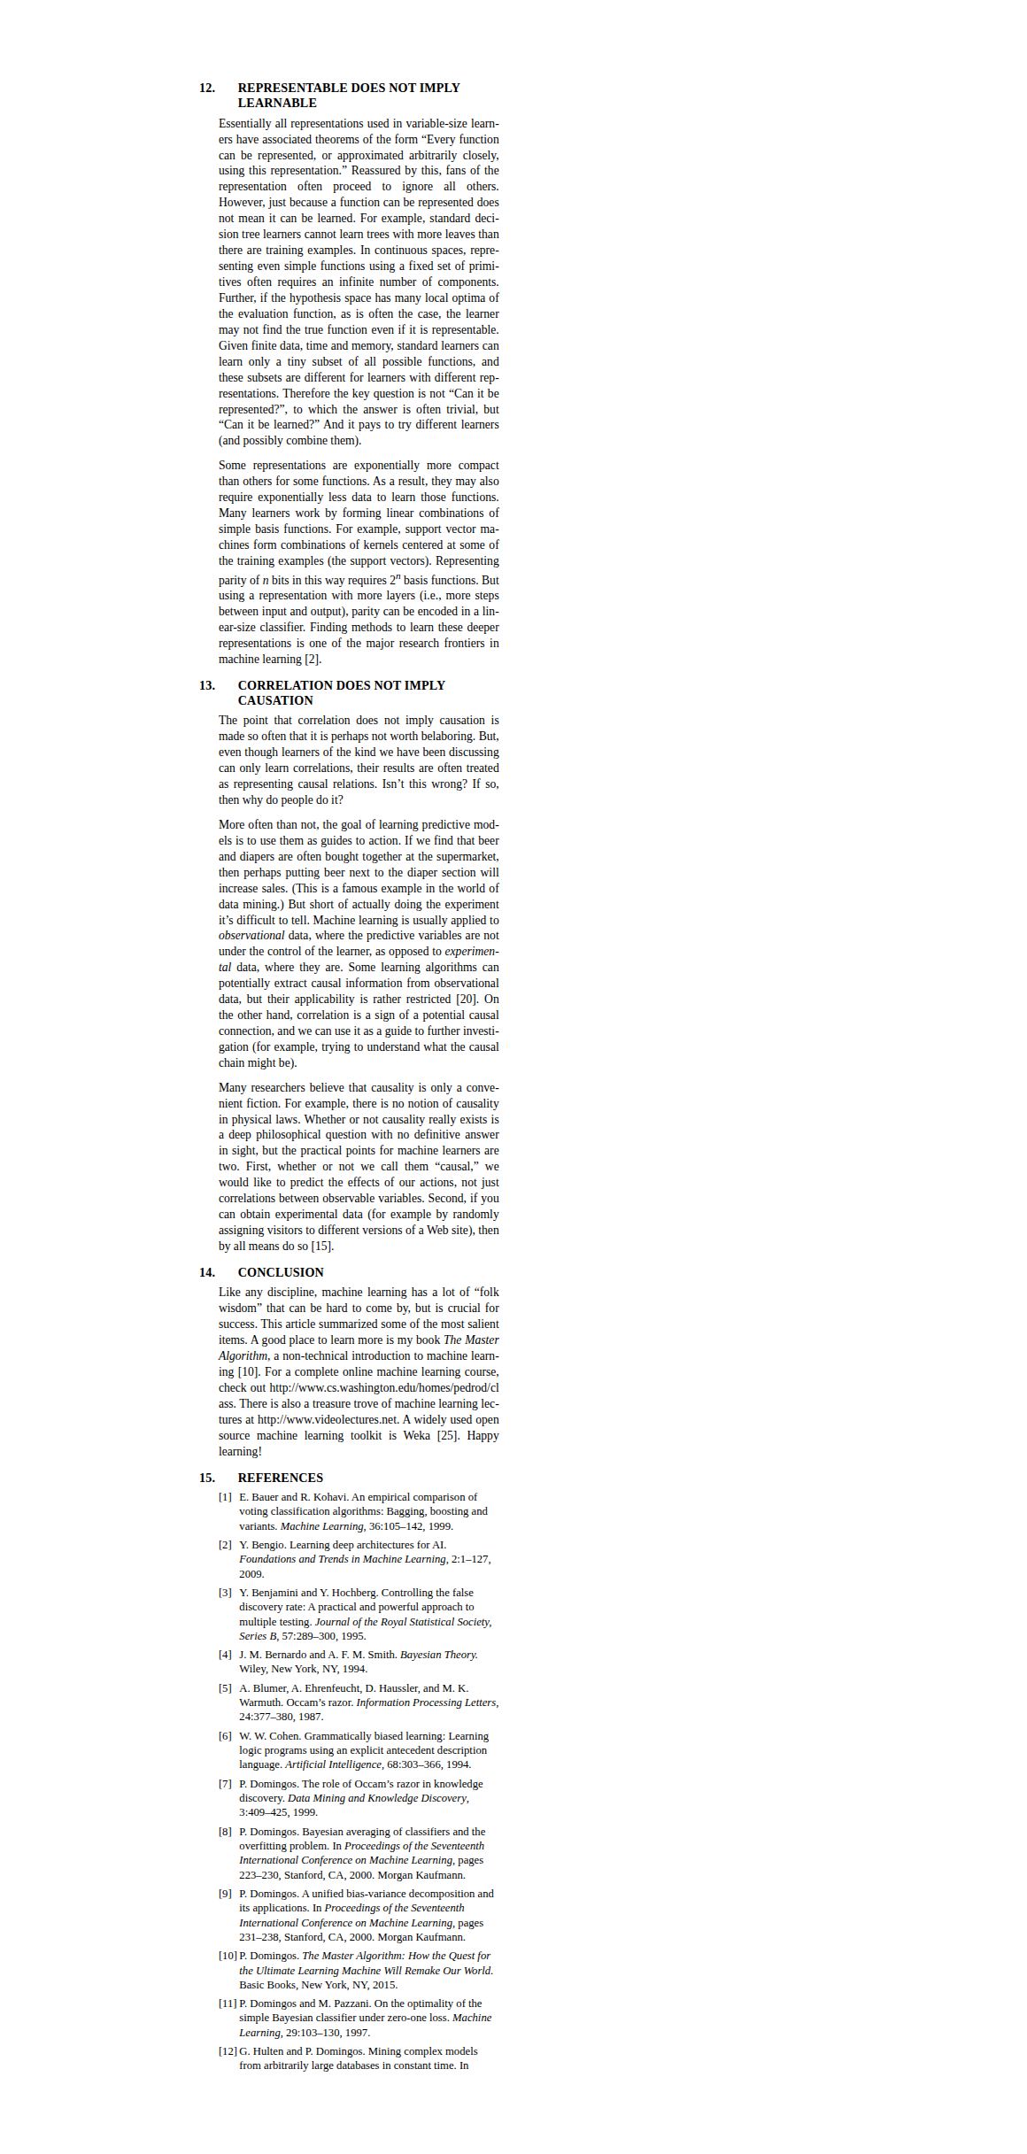12. REPRESENTABLE DOES NOT IMPLY LEARNABLE
Essentially all representations used in variable-size learners have associated theorems of the form “Every function can be represented, or approximated arbitrarily closely, using this representation.” Reassured by this, fans of the representation often proceed to ignore all others. However, just because a function can be represented does not mean it can be learned. For example, standard decision tree learners cannot learn trees with more leaves than there are training examples. In continuous spaces, representing even simple functions using a fixed set of primitives often requires an infinite number of components. Further, if the hypothesis space has many local optima of the evaluation function, as is often the case, the learner may not find the true function even if it is representable. Given finite data, time and memory, standard learners can learn only a tiny subset of all possible functions, and these subsets are different for learners with different representations. Therefore the key question is not “Can it be represented?”, to which the answer is often trivial, but “Can it be learned?” And it pays to try different learners (and possibly combine them).
Some representations are exponentially more compact than others for some functions. As a result, they may also require exponentially less data to learn those functions. Many learners work by forming linear combinations of simple basis functions. For example, support vector machines form combinations of kernels centered at some of the training examples (the support vectors). Representing parity of n bits in this way requires 2n basis functions. But using a representation with more layers (i.e., more steps between input and output), parity can be encoded in a linear-size classifier. Finding methods to learn these deeper representations is one of the major research frontiers in machine learning [2].
13. CORRELATION DOES NOT IMPLY CAUSATION
The point that correlation does not imply causation is made so often that it is perhaps not worth belaboring. But, even though learners of the kind we have been discussing can only learn correlations, their results are often treated as representing causal relations. Isn’t this wrong? If so, then why do people do it?
More often than not, the goal of learning predictive models is to use them as guides to action. If we find that beer and diapers are often bought together at the supermarket, then perhaps putting beer next to the diaper section will increase sales. (This is a famous example in the world of data mining.) But short of actually doing the experiment it’s difficult to tell. Machine learning is usually applied to observational data, where the predictive variables are not under the control of the learner, as opposed to experimental data, where they are. Some learning algorithms can potentially extract causal information from observational data, but their applicability is rather restricted [20]. On the other hand, correlation is a sign of a potential causal connection, and we can use it as a guide to further investigation (for example, trying to understand what the causal chain might be).
Many researchers believe that causality is only a convenient fiction. For example, there is no notion of causality in physical laws. Whether or not causality really exists is a deep philosophical question with no definitive answer in sight, but the practical points for machine learners are two. First, whether or not we call them “causal,” we would like to predict the effects of our actions, not just correlations between observable variables. Second, if you can obtain experimental data (for example by randomly assigning visitors to different versions of a Web site), then by all means do so [15].
14. CONCLUSION
Like any discipline, machine learning has a lot of “folk wisdom” that can be hard to come by, but is crucial for success. This article summarized some of the most salient items. A good place to learn more is my book The Master Algorithm, a non-technical introduction to machine learning [10]. For a complete online machine learning course, check out http://www.cs.washington.edu/homes/pedrod/class. There is also a treasure trove of machine learning lectures at http://www.videolectures.net. A widely used open source machine learning toolkit is Weka [25]. Happy learning!
15. REFERENCES
[1] E. Bauer and R. Kohavi. An empirical comparison of voting classification algorithms: Bagging, boosting and variants. Machine Learning, 36:105–142, 1999.
[2] Y. Bengio. Learning deep architectures for AI. Foundations and Trends in Machine Learning, 2:1–127, 2009.
[3] Y. Benjamini and Y. Hochberg. Controlling the false discovery rate: A practical and powerful approach to multiple testing. Journal of the Royal Statistical Society, Series B, 57:289–300, 1995.
[4] J. M. Bernardo and A. F. M. Smith. Bayesian Theory. Wiley, New York, NY, 1994.
[5] A. Blumer, A. Ehrenfeucht, D. Haussler, and M. K. Warmuth. Occam’s razor. Information Processing Letters, 24:377–380, 1987.
[6] W. W. Cohen. Grammatically biased learning: Learning logic programs using an explicit antecedent description language. Artificial Intelligence, 68:303–366, 1994.
[7] P. Domingos. The role of Occam’s razor in knowledge discovery. Data Mining and Knowledge Discovery, 3:409–425, 1999.
[8] P. Domingos. Bayesian averaging of classifiers and the overfitting problem. In Proceedings of the Seventeenth International Conference on Machine Learning, pages 223–230, Stanford, CA, 2000. Morgan Kaufmann.
[9] P. Domingos. A unified bias-variance decomposition and its applications. In Proceedings of the Seventeenth International Conference on Machine Learning, pages 231–238, Stanford, CA, 2000. Morgan Kaufmann.
[10] P. Domingos. The Master Algorithm: How the Quest for the Ultimate Learning Machine Will Remake Our World. Basic Books, New York, NY, 2015.
[11] P. Domingos and M. Pazzani. On the optimality of the simple Bayesian classifier under zero-one loss. Machine Learning, 29:103–130, 1997.
[12] G. Hulten and P. Domingos. Mining complex models from arbitrarily large databases in constant time. In